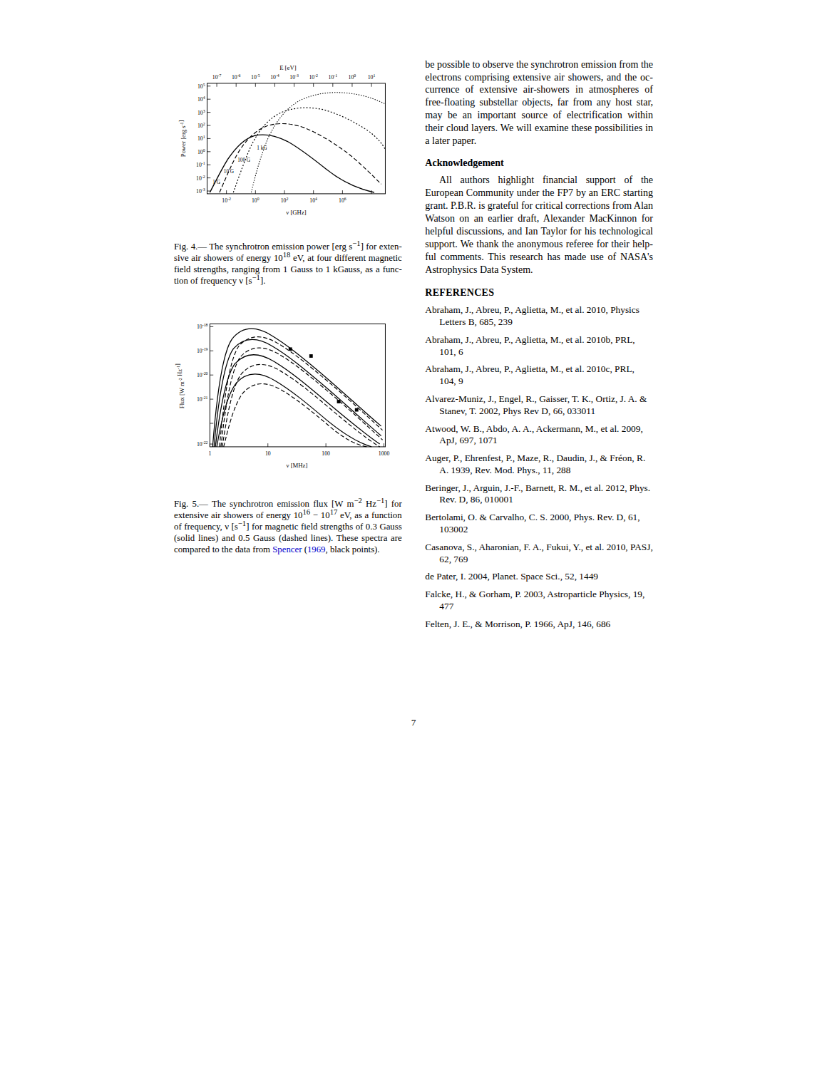E [eV] 10-7 10-6 10-5 10-4 10-3 10-2 10-1 100 101 10-2 100 102 104 106 ν [GHz] 105 104 103 102 101 100 10-1 10-2 10-3 Power [erg s-1] 1 G 10 G 100 G 1 kG
Fig. 4.— The synchrotron emission power [erg s−1] for extensive air showers of energy 1018 eV, at four different magnetic field strengths, ranging from 1 Gauss to 1 kGauss, as a function of frequency ν [s−1].
10-18 10-19 10-20 10-21 10-22 Flux [W m-2 Hz-1] 1 10 100 1000 ν [MHz]
Fig. 5.— The synchrotron emission flux [W m−2 Hz−1] for extensive air showers of energy 1016 − 1017 eV, as a function of frequency, ν [s−1] for magnetic field strengths of 0.3 Gauss (solid lines) and 0.5 Gauss (dashed lines). These spectra are compared to the data from Spencer (1969, black points).
be possible to observe the synchrotron emission from the electrons comprising extensive air showers, and the occurrence of extensive air-showers in atmospheres of free-floating substellar objects, far from any host star, may be an important source of electrification within their cloud layers. We will examine these possibilities in a later paper.
Acknowledgement
All authors highlight financial support of the European Community under the FP7 by an ERC starting grant. P.B.R. is grateful for critical corrections from Alan Watson on an earlier draft, Alexander MacKinnon for helpful discussions, and Ian Taylor for his technological support. We thank the anonymous referee for their helpful comments. This research has made use of NASA's Astrophysics Data System.
REFERENCES
Abraham, J., Abreu, P., Aglietta, M., et al. 2010, Physics Letters B, 685, 239
Abraham, J., Abreu, P., Aglietta, M., et al. 2010b, PRL, 101, 6
Abraham, J., Abreu, P., Aglietta, M., et al. 2010c, PRL, 104, 9
Alvarez-Muniz, J., Engel, R., Gaisser, T. K., Ortiz, J. A. & Stanev, T. 2002, Phys Rev D, 66, 033011
Atwood, W. B., Abdo, A. A., Ackermann, M., et al. 2009, ApJ, 697, 1071
Auger, P., Ehrenfest, P., Maze, R., Daudin, J., & Fréon, R. A. 1939, Rev. Mod. Phys., 11, 288
Beringer, J., Arguin, J.-F., Barnett, R. M., et al. 2012, Phys. Rev. D, 86, 010001
Bertolami, O. & Carvalho, C. S. 2000, Phys. Rev. D, 61, 103002
Casanova, S., Aharonian, F. A., Fukui, Y., et al. 2010, PASJ, 62, 769
de Pater, I. 2004, Planet. Space Sci., 52, 1449
Falcke, H., & Gorham, P. 2003, Astroparticle Physics, 19, 477
Felten, J. E., & Morrison, P. 1966, ApJ, 146, 686
7